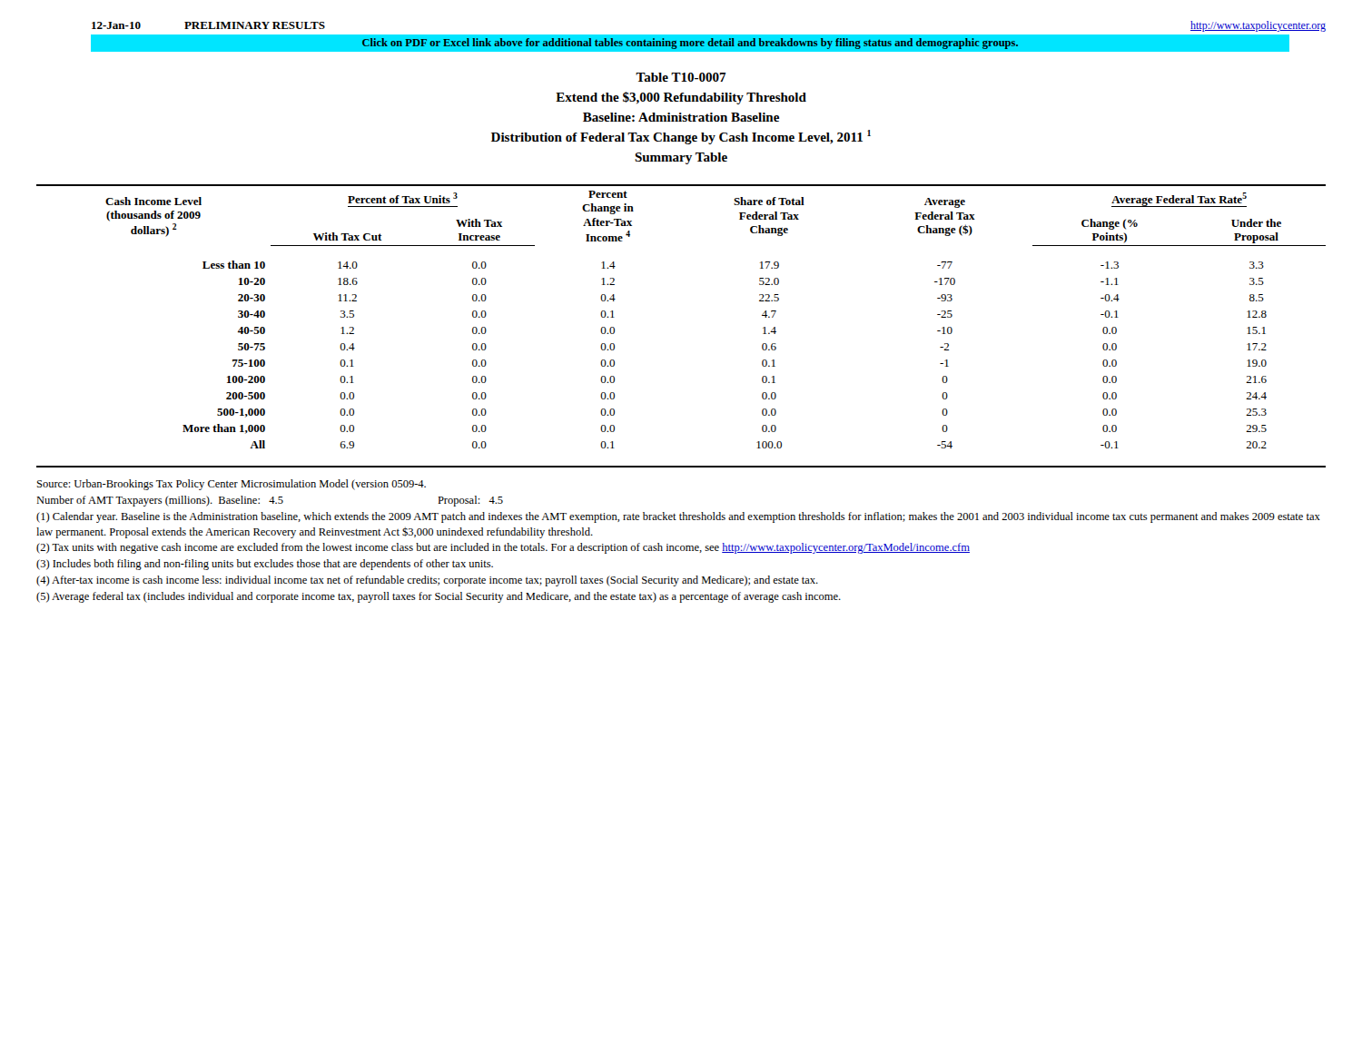12-Jan-10 PRELIMINARY RESULTS http://www.taxpolicycenter.org
Click on PDF or Excel link above for additional tables containing more detail and breakdowns by filing status and demographic groups.
Table T10-0007
Extend the $3,000 Refundability Threshold
Baseline: Administration Baseline
Distribution of Federal Tax Change by Cash Income Level, 2011 1
Summary Table
| Cash Income Level (thousands of 2009 dollars) 2 | Percent of Tax Units 3 | Percent Change in After-Tax Income 4 | Share of Total Federal Tax Change | Average Federal Tax Change ($) | Average Federal Tax Rate 5 |
| --- | --- | --- | --- | --- | --- |
| With Tax Cut | With Tax Increase | Change (% Points) | Under the Proposal |
| Less than 10 | 14.0 | 0.0 | 1.4 | 17.9 | -77 | -1.3 | 3.3 |
| 10-20 | 18.6 | 0.0 | 1.2 | 52.0 | -170 | -1.1 | 3.5 |
| 20-30 | 11.2 | 0.0 | 0.4 | 22.5 | -93 | -0.4 | 8.5 |
| 30-40 | 3.5 | 0.0 | 0.1 | 4.7 | -25 | -0.1 | 12.8 |
| 40-50 | 1.2 | 0.0 | 0.0 | 1.4 | -10 | 0.0 | 15.1 |
| 50-75 | 0.4 | 0.0 | 0.0 | 0.6 | -2 | 0.0 | 17.2 |
| 75-100 | 0.1 | 0.0 | 0.0 | 0.1 | -1 | 0.0 | 19.0 |
| 100-200 | 0.1 | 0.0 | 0.0 | 0.1 | 0 | 0.0 | 21.6 |
| 200-500 | 0.0 | 0.0 | 0.0 | 0.0 | 0 | 0.0 | 24.4 |
| 500-1,000 | 0.0 | 0.0 | 0.0 | 0.0 | 0 | 0.0 | 25.3 |
| More than 1,000 | 0.0 | 0.0 | 0.0 | 0.0 | 0 | 0.0 | 29.5 |
| All | 6.9 | 0.0 | 0.1 | 100.0 | -54 | -0.1 | 20.2 |
Source: Urban-Brookings Tax Policy Center Microsimulation Model (version 0509-4.
Number of AMT Taxpayers (millions). Baseline: 4.5 Proposal: 4.5
(1) Calendar year. Baseline is the Administration baseline, which extends the 2009 AMT patch and indexes the AMT exemption, rate bracket thresholds and exemption thresholds for inflation; makes the 2001 and 2003 individual income tax cuts permanent and makes 2009 estate tax law permanent. Proposal extends the American Recovery and Reinvestment Act $3,000 unindexed refundability threshold.
(2) Tax units with negative cash income are excluded from the lowest income class but are included in the totals. For a description of cash income, see http://www.taxpolicycenter.org/TaxModel/income.cfm
(3) Includes both filing and non-filing units but excludes those that are dependents of other tax units.
(4) After-tax income is cash income less: individual income tax net of refundable credits; corporate income tax; payroll taxes (Social Security and Medicare); and estate tax.
(5) Average federal tax (includes individual and corporate income tax, payroll taxes for Social Security and Medicare, and the estate tax) as a percentage of average cash income.